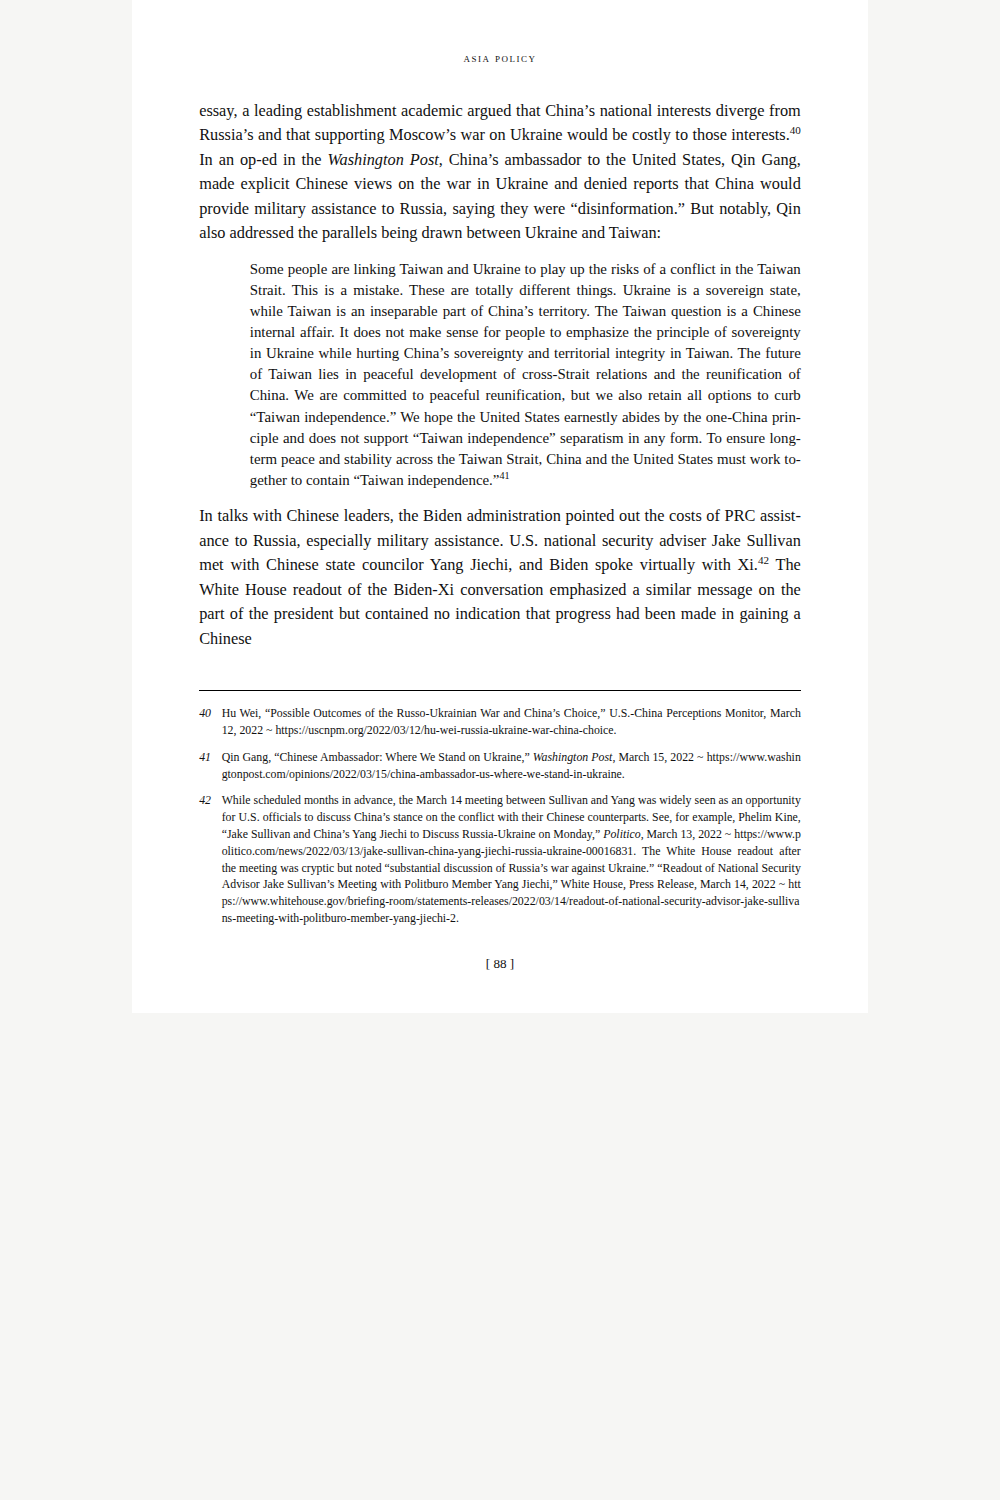asia policy
essay, a leading establishment academic argued that China’s national interests diverge from Russia’s and that supporting Moscow’s war on Ukraine would be costly to those interests.40 In an op-ed in the Washington Post, China’s ambassador to the United States, Qin Gang, made explicit Chinese views on the war in Ukraine and denied reports that China would provide military assistance to Russia, saying they were “disinformation.” But notably, Qin also addressed the parallels being drawn between Ukraine and Taiwan:
Some people are linking Taiwan and Ukraine to play up the risks of a conflict in the Taiwan Strait. This is a mistake. These are totally different things. Ukraine is a sovereign state, while Taiwan is an inseparable part of China’s territory. The Taiwan question is a Chinese internal affair. It does not make sense for people to emphasize the principle of sovereignty in Ukraine while hurting China’s sovereignty and territorial integrity in Taiwan. The future of Taiwan lies in peaceful development of cross-Strait relations and the reunification of China. We are committed to peaceful reunification, but we also retain all options to curb “Taiwan independence.” We hope the United States earnestly abides by the one-China principle and does not support “Taiwan independence” separatism in any form. To ensure long-term peace and stability across the Taiwan Strait, China and the United States must work together to contain “Taiwan independence.”41
In talks with Chinese leaders, the Biden administration pointed out the costs of PRC assistance to Russia, especially military assistance. U.S. national security adviser Jake Sullivan met with Chinese state councilor Yang Jiechi, and Biden spoke virtually with Xi.42 The White House readout of the Biden-Xi conversation emphasized a similar message on the part of the president but contained no indication that progress had been made in gaining a Chinese
Hu Wei, “Possible Outcomes of the Russo-Ukrainian War and China’s Choice,” U.S.-China Perceptions Monitor, March 12, 2022 ~ https://uscnpm.org/2022/03/12/hu-wei-russia-ukraine-war-china-choice.
Qin Gang, “Chinese Ambassador: Where We Stand on Ukraine,” Washington Post, March 15, 2022 ~ https://www.washingtonpost.com/opinions/2022/03/15/china-ambassador-us-where-we-stand-in-ukraine.
While scheduled months in advance, the March 14 meeting between Sullivan and Yang was widely seen as an opportunity for U.S. officials to discuss China’s stance on the conflict with their Chinese counterparts. See, for example, Phelim Kine, “Jake Sullivan and China’s Yang Jiechi to Discuss Russia-Ukraine on Monday,” Politico, March 13, 2022 ~ https://www.politico.com/news/2022/03/13/jake-sullivan-china-yang-jiechi-russia-ukraine-00016831. The White House readout after the meeting was cryptic but noted “substantial discussion of Russia’s war against Ukraine.” “Readout of National Security Advisor Jake Sullivan’s Meeting with Politburo Member Yang Jiechi,” White House, Press Release, March 14, 2022 ~ https://www.whitehouse.gov/briefing-room/statements-releases/2022/03/14/readout-of-national-security-advisor-jake-sullivans-meeting-with-politburo-member-yang-jiechi-2.
[ 88 ]